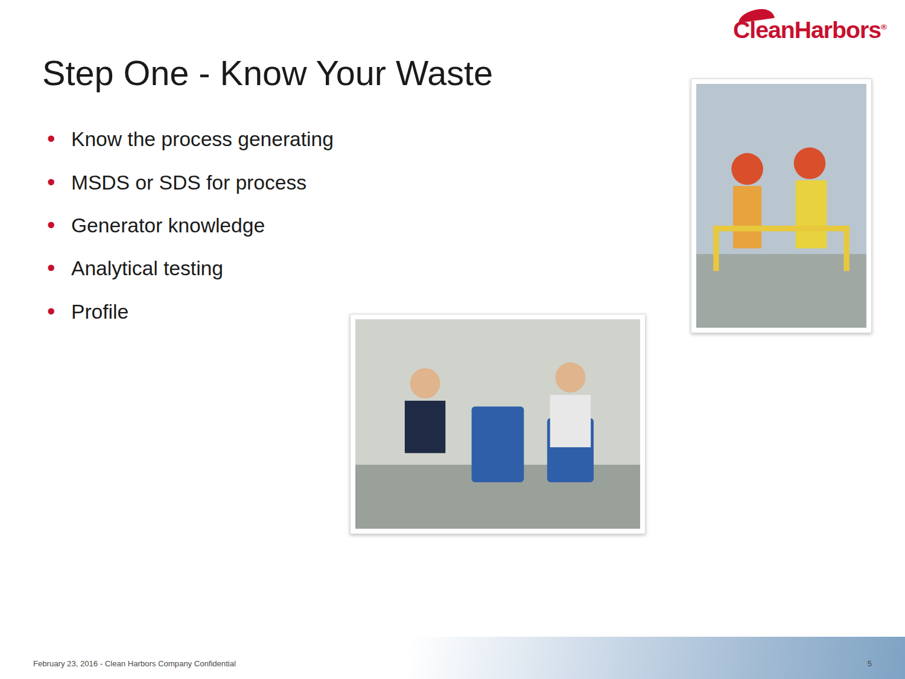CleanHarbors®
Step One - Know Your Waste
Know the process generating
MSDS or SDS for process
Generator knowledge
Analytical testing
Profile
February 23, 2016 - Clean Harbors Company Confidential
5